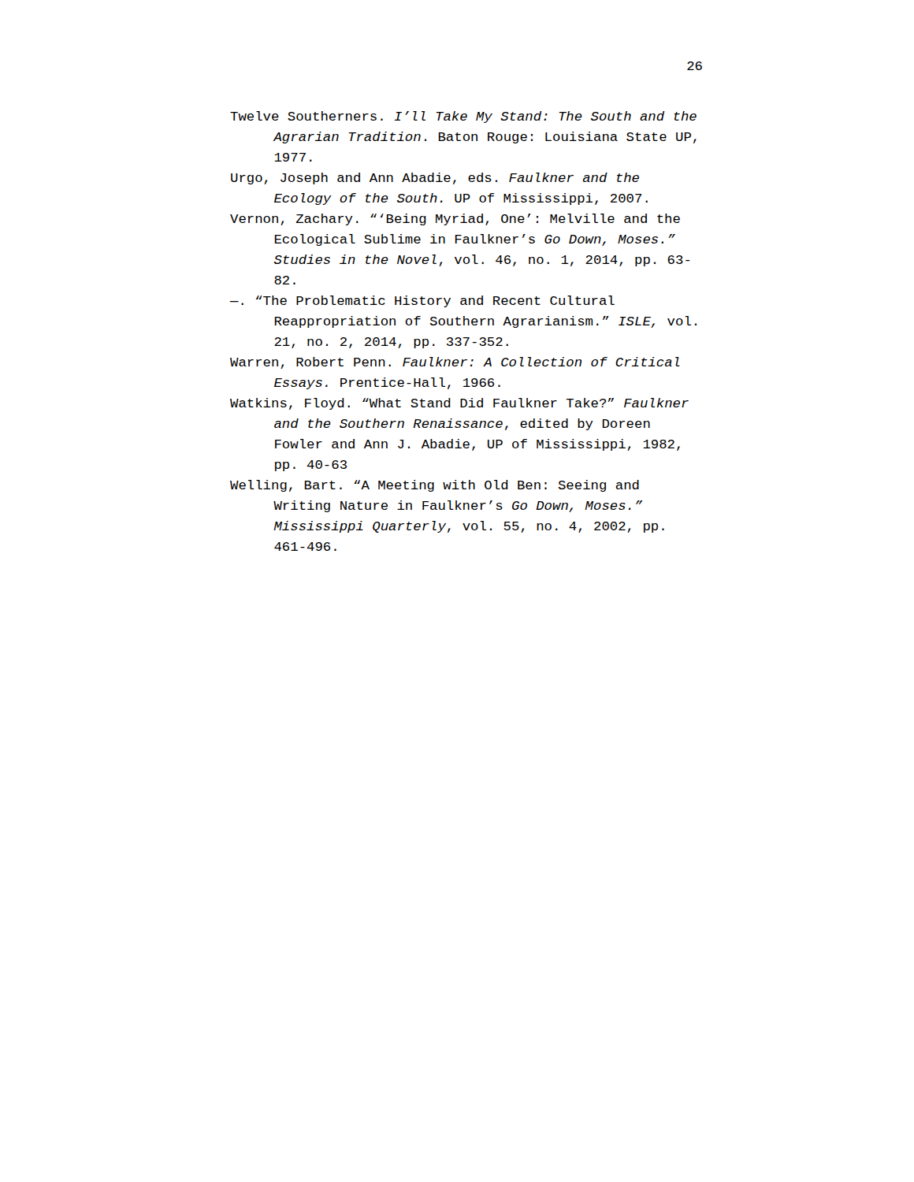26
Twelve Southerners. I’ll Take My Stand: The South and the Agrarian Tradition. Baton Rouge: Louisiana State UP, 1977.
Urgo, Joseph and Ann Abadie, eds. Faulkner and the Ecology of the South. UP of Mississippi, 2007.
Vernon, Zachary. “‘Being Myriad, One’: Melville and the Ecological Sublime in Faulkner’s Go Down, Moses.” Studies in the Novel, vol. 46, no. 1, 2014, pp. 63-82.
—. “The Problematic History and Recent Cultural Reappropriation of Southern Agrarianism.” ISLE, vol. 21, no. 2, 2014, pp. 337-352.
Warren, Robert Penn. Faulkner: A Collection of Critical Essays. Prentice-Hall, 1966.
Watkins, Floyd. “What Stand Did Faulkner Take?” Faulkner and the Southern Renaissance, edited by Doreen Fowler and Ann J. Abadie, UP of Mississippi, 1982, pp. 40-63
Welling, Bart. “A Meeting with Old Ben: Seeing and Writing Nature in Faulkner’s Go Down, Moses.” Mississippi Quarterly, vol. 55, no. 4, 2002, pp. 461-496.